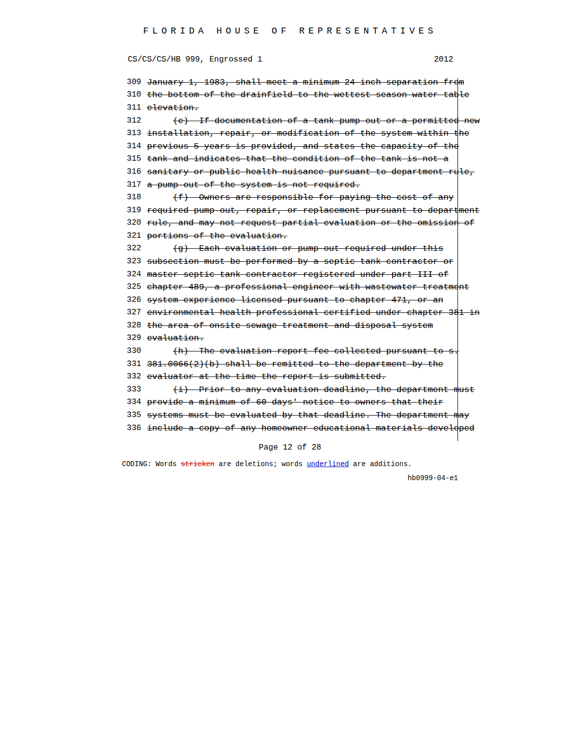FLORIDA HOUSE OF REPRESENTATIVES
CS/CS/CS/HB 999, Engrossed 1 2012
309 January 1, 1983, shall meet a minimum 24-inch separation from
310 the bottom of the drainfield to the wettest season water table
311 elevation.
312 (e) If documentation of a tank pump-out or a permitted new
313 installation, repair, or modification of the system within the
314 previous 5 years is provided, and states the capacity of the
315 tank and indicates that the condition of the tank is not a
316 sanitary or public health nuisance pursuant to department rule,
317 a pump-out of the system is not required.
318 (f) Owners are responsible for paying the cost of any
319 required pump-out, repair, or replacement pursuant to department
320 rule, and may not request partial evaluation or the omission of
321 portions of the evaluation.
322 (g) Each evaluation or pump-out required under this
323 subsection must be performed by a septic tank contractor or
324 master septic tank contractor registered under part III of
325 chapter 489, a professional engineer with wastewater treatment
326 system experience licensed pursuant to chapter 471, or an
327 environmental health professional certified under chapter 381 in
328 the area of onsite sewage treatment and disposal system
329 evaluation.
330 (h) The evaluation report fee collected pursuant to s.
331381.0066(2)(b) shall be remitted to the department by the
332 evaluator at the time the report is submitted.
333 (i) Prior to any evaluation deadline, the department must
334 provide a minimum of 60 days' notice to owners that their
335 systems must be evaluated by that deadline. The department may
336 include a copy of any homeowner educational materials developed
Page 12 of 28
CODING: Words stricken are deletions; words underlined are additions.
hb0999-04-e1